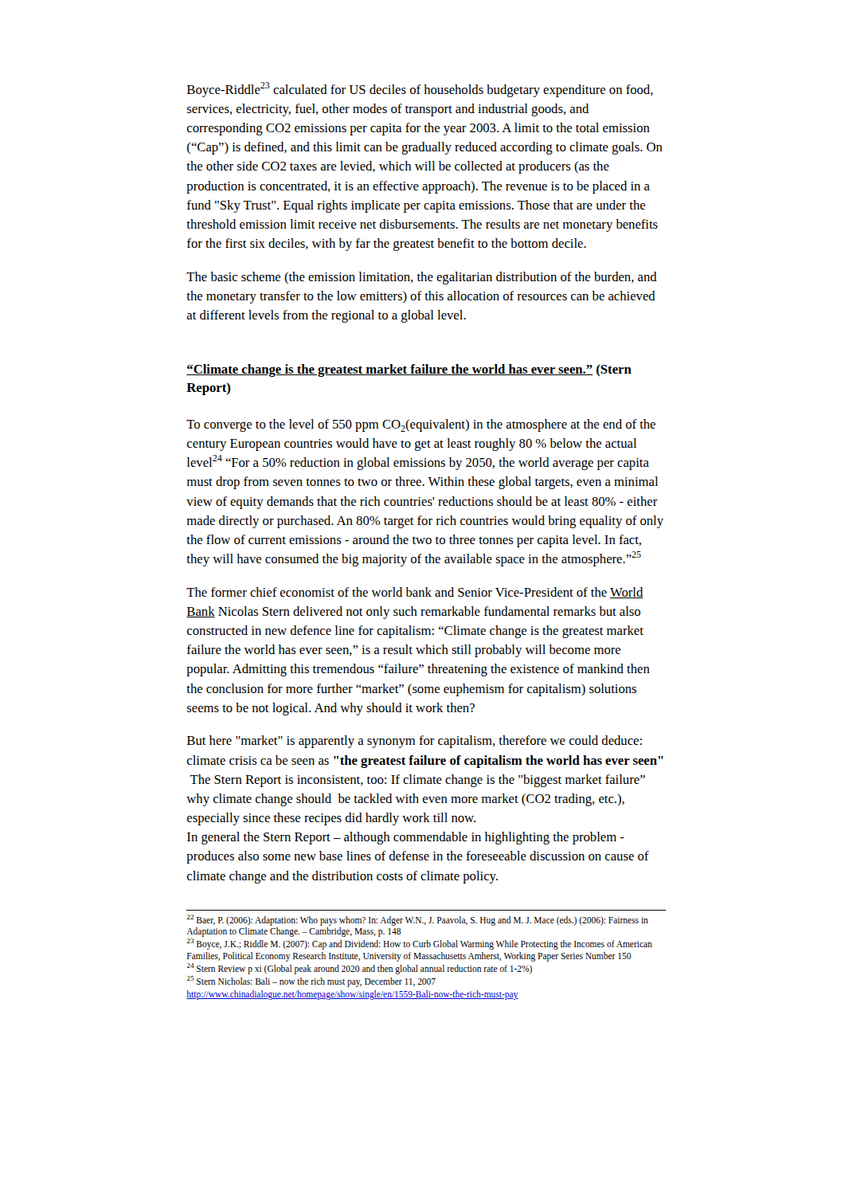Boyce-Riddle23 calculated for US deciles of households budgetary expenditure on food, services, electricity, fuel, other modes of transport and industrial goods, and corresponding CO2 emissions per capita for the year 2003. A limit to the total emission (“Cap”) is defined, and this limit can be gradually reduced according to climate goals. On the other side CO2 taxes are levied, which will be collected at producers (as the production is concentrated, it is an effective approach). The revenue is to be placed in a fund "Sky Trust". Equal rights implicate per capita emissions. Those that are under the threshold emission limit receive net disbursements. The results are net monetary benefits for the first six deciles, with by far the greatest benefit to the bottom decile.
The basic scheme (the emission limitation, the egalitarian distribution of the burden, and the monetary transfer to the low emitters) of this allocation of resources can be achieved at different levels from the regional to a global level.
“Climate change is the greatest market failure the world has ever seen.” (Stern Report)
To converge to the level of 550 ppm CO2(equivalent) in the atmosphere at the end of the century European countries would have to get at least roughly 80 % below the actual level24 “For a 50% reduction in global emissions by 2050, the world average per capita must drop from seven tonnes to two or three. Within these global targets, even a minimal view of equity demands that the rich countries' reductions should be at least 80% - either made directly or purchased. An 80% target for rich countries would bring equality of only the flow of current emissions - around the two to three tonnes per capita level. In fact, they will have consumed the big majority of the available space in the atmosphere.”25
The former chief economist of the world bank and Senior Vice-President of the World Bank Nicolas Stern delivered not only such remarkable fundamental remarks but also constructed in new defence line for capitalism: “Climate change is the greatest market failure the world has ever seen,” is a result which still probably will become more popular. Admitting this tremendous “failure” threatening the existence of mankind then the conclusion for more further “market” (some euphemism for capitalism) solutions seems to be not logical. And why should it work then?
But here "market" is apparently a synonym for capitalism, therefore we could deduce: climate crisis ca be seen as "the greatest failure of capitalism the world has ever seen"
The Stern Report is inconsistent, too: If climate change is the "biggest market failure” why climate change should be tackled with even more market (CO2 trading, etc.), especially since these recipes did hardly work till now.
In general the Stern Report – although commendable in highlighting the problem - produces also some new base lines of defense in the foreseeable discussion on cause of climate change and the distribution costs of climate policy.
22 Baer, P. (2006): Adaptation: Who pays whom? In: Adger W.N., J. Paavola, S. Hug and M. J. Mace (eds.) (2006): Fairness in Adaptation to Climate Change. – Cambridge, Mass, p. 148
23 Boyce, J.K.; Riddle M. (2007): Cap and Dividend: How to Curb Global Warming While Protecting the Incomes of American Families, Political Economy Research Institute, University of Massachusetts Amherst, Working Paper Series Number 150
24 Stern Review p xi (Global peak around 2020 and then global annual reduction rate of 1-2%)
25 Stern Nicholas: Bali – now the rich must pay, December 11, 2007
http://www.chinadialogue.net/homepage/show/single/en/1559-Bali-now-the-rich-must-pay